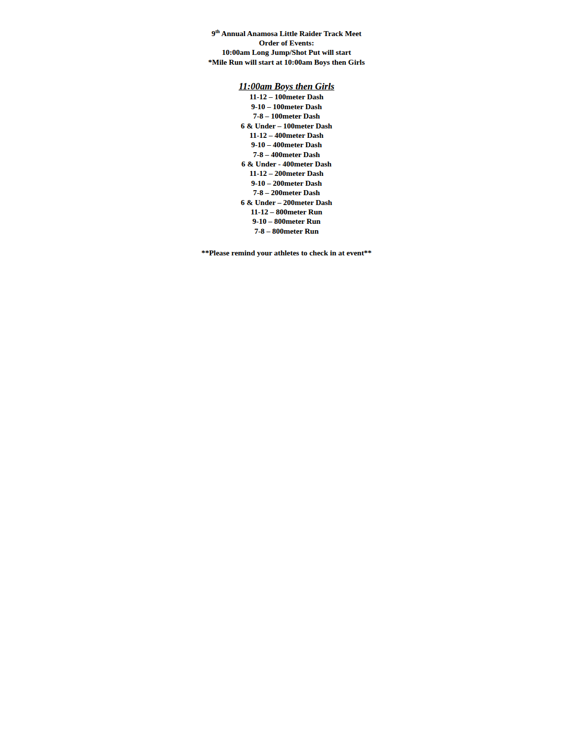9th Annual Anamosa Little Raider Track Meet
Order of Events:
10:00am Long Jump/Shot Put will start
*Mile Run will start at 10:00am Boys then Girls
11:00am Boys then Girls
11-12 – 100meter Dash
9-10 – 100meter Dash
7-8 – 100meter Dash
6 & Under – 100meter Dash
11-12 – 400meter Dash
9-10 – 400meter Dash
7-8 – 400meter Dash
6 & Under - 400meter Dash
11-12 – 200meter Dash
9-10 – 200meter Dash
7-8 – 200meter Dash
6 & Under – 200meter Dash
11-12 – 800meter Run
9-10 – 800meter Run
7-8 – 800meter Run
**Please remind your athletes to check in at event**